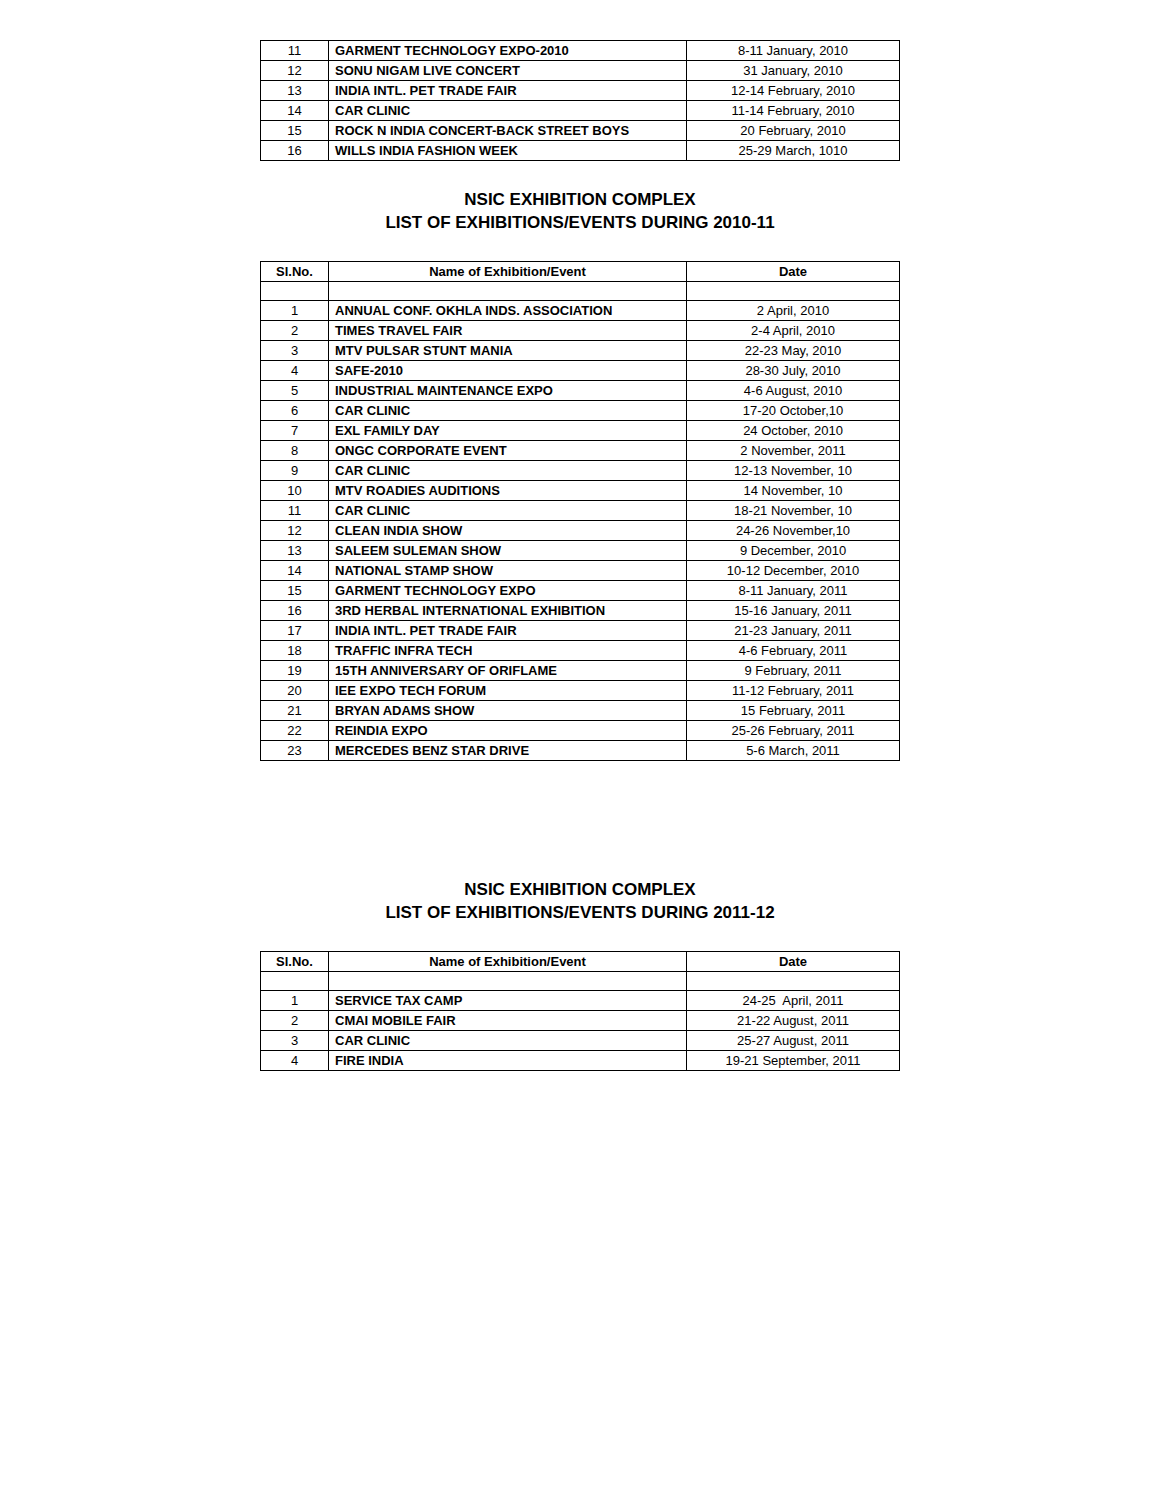| 11 | GARMENT TECHNOLOGY EXPO-2010 | 8-11 January, 2010 |
| 12 | SONU NIGAM LIVE CONCERT | 31 January, 2010 |
| 13 | INDIA INTL. PET TRADE FAIR | 12-14 February, 2010 |
| 14 | CAR CLINIC | 11-14 February, 2010 |
| 15 | ROCK N INDIA CONCERT-BACK STREET BOYS | 20 February, 2010 |
| 16 | WILLS INDIA FASHION WEEK | 25-29 March, 1010 |
NSIC EXHIBITION COMPLEX
LIST OF EXHIBITIONS/EVENTS DURING 2010-11
| Sl.No. | Name of Exhibition/Event | Date |
| --- | --- | --- |
| 1 | ANNUAL CONF. OKHLA INDS. ASSOCIATION | 2 April, 2010 |
| 2 | TIMES TRAVEL FAIR | 2-4 April, 2010 |
| 3 | MTV PULSAR STUNT MANIA | 22-23 May, 2010 |
| 4 | SAFE-2010 | 28-30 July, 2010 |
| 5 | INDUSTRIAL MAINTENANCE EXPO | 4-6 August, 2010 |
| 6 | CAR CLINIC | 17-20 October,10 |
| 7 | EXL FAMILY DAY | 24 October, 2010 |
| 8 | ONGC CORPORATE EVENT | 2 November, 2011 |
| 9 | CAR CLINIC | 12-13 November, 10 |
| 10 | MTV ROADIES AUDITIONS | 14 November, 10 |
| 11 | CAR CLINIC | 18-21 November, 10 |
| 12 | CLEAN INDIA SHOW | 24-26 November,10 |
| 13 | SALEEM SULEMAN SHOW | 9 December, 2010 |
| 14 | NATIONAL STAMP SHOW | 10-12 December, 2010 |
| 15 | GARMENT TECHNOLOGY EXPO | 8-11 January, 2011 |
| 16 | 3RD HERBAL INTERNATIONAL EXHIBITION | 15-16 January, 2011 |
| 17 | INDIA INTL. PET TRADE FAIR | 21-23 January, 2011 |
| 18 | TRAFFIC INFRA TECH | 4-6 February, 2011 |
| 19 | 15TH ANNIVERSARY OF ORIFLAME | 9 February, 2011 |
| 20 | IEE EXPO TECH FORUM | 11-12 February, 2011 |
| 21 | BRYAN ADAMS SHOW | 15 February, 2011 |
| 22 | REINDIA EXPO | 25-26 February, 2011 |
| 23 | MERCEDES BENZ STAR DRIVE | 5-6 March, 2011 |
NSIC EXHIBITION COMPLEX
LIST OF EXHIBITIONS/EVENTS DURING 2011-12
| Sl.No. | Name of Exhibition/Event | Date |
| --- | --- | --- |
| 1 | SERVICE TAX CAMP | 24-25 April, 2011 |
| 2 | CMAI MOBILE FAIR | 21-22 August, 2011 |
| 3 | CAR CLINIC | 25-27 August, 2011 |
| 4 | FIRE INDIA | 19-21 September, 2011 |